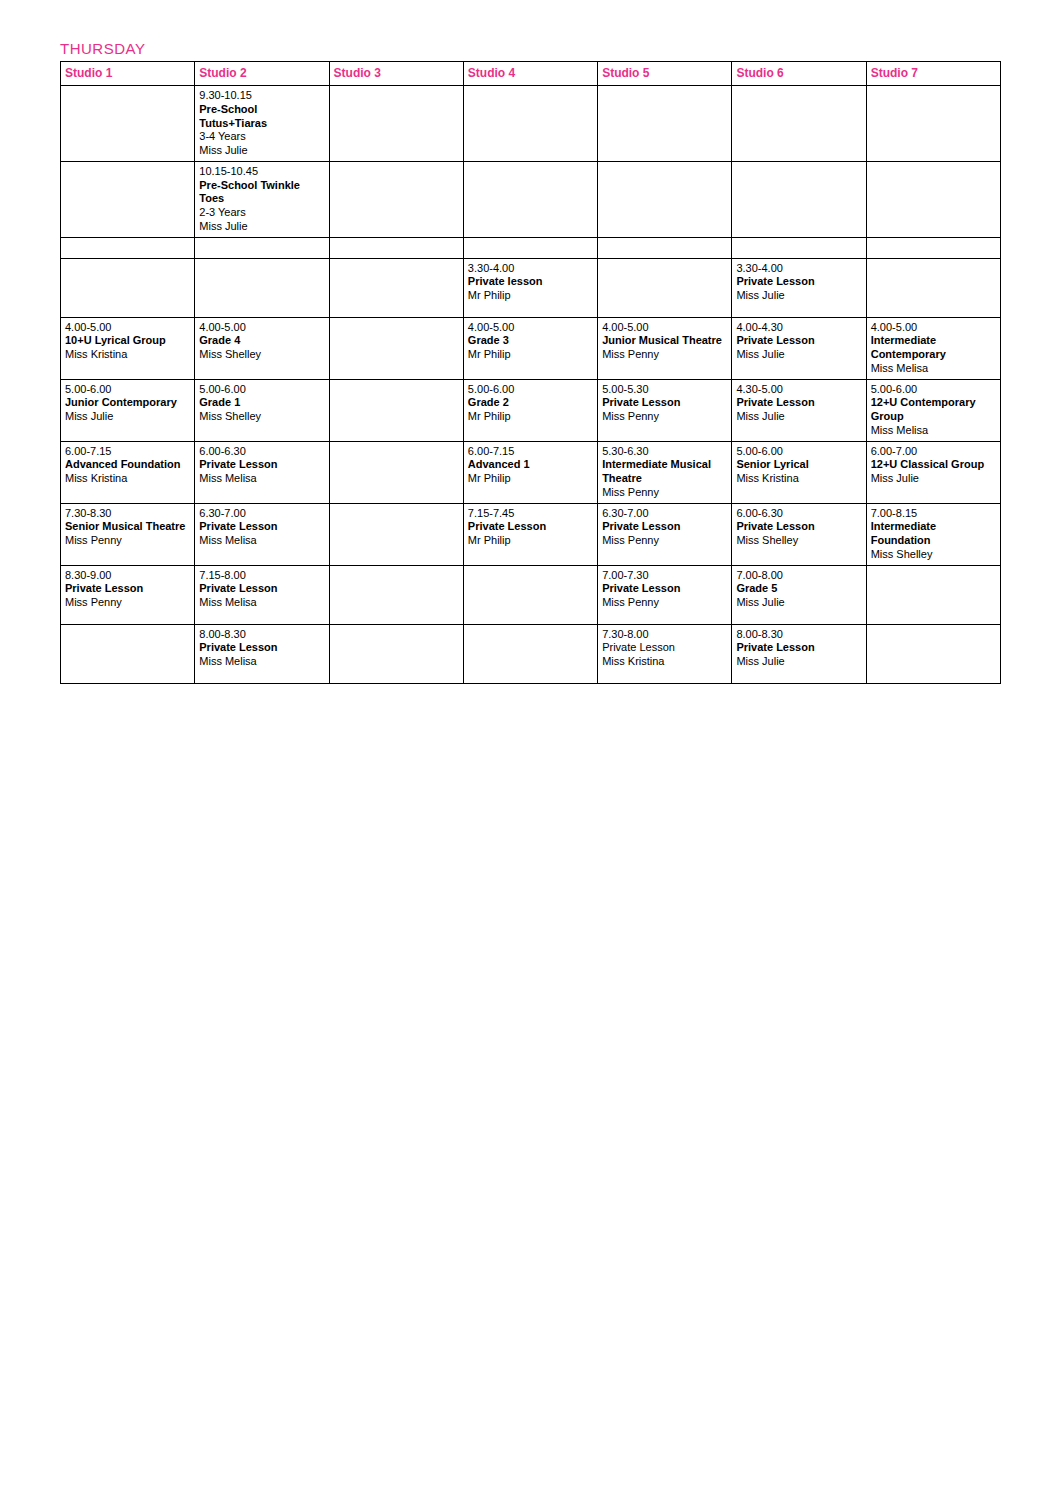THURSDAY
| Studio 1 | Studio 2 | Studio 3 | Studio 4 | Studio 5 | Studio 6 | Studio 7 |
| --- | --- | --- | --- | --- | --- | --- |
| | 9.30-10.15 Pre-School Tutus+Tiaras 3-4 Years Miss Julie | | | | | |
| | 10.15-10.45 Pre-School Twinkle Toes 2-3 Years Miss Julie | | | | | |
| | | | 3.30-4.00 Private lesson Mr Philip | | 3.30-4.00 Private Lesson Miss Julie | |
| 4.00-5.00 10+U Lyrical Group Miss Kristina | 4.00-5.00 Grade 4 Miss Shelley | | 4.00-5.00 Grade 3 Mr Philip | 4.00-5.00 Junior Musical Theatre Miss Penny | 4.00-4.30 Private Lesson Miss Julie | 4.00-5.00 Intermediate Contemporary Miss Melisa |
| 5.00-6.00 Junior Contemporary Miss Julie | 5.00-6.00 Grade 1 Miss Shelley | | 5.00-6.00 Grade 2 Mr Philip | 5.00-5.30 Private Lesson Miss Penny | 4.30-5.00 Private Lesson Miss Julie | 5.00-6.00 12+U Contemporary Group Miss Melisa |
| 6.00-7.15 Advanced Foundation Miss Kristina | 6.00-6.30 Private Lesson Miss Melisa | | 6.00-7.15 Advanced 1 Mr Philip | 5.30-6.30 Intermediate Musical Theatre Miss Penny | 5.00-6.00 Senior Lyrical Miss Kristina | 6.00-7.00 12+U Classical Group Miss Julie |
| 7.30-8.30 Senior Musical Theatre Miss Penny | 6.30-7.00 Private Lesson Miss Melisa | | 7.15-7.45 Private Lesson Mr Philip | 6.30-7.00 Private Lesson Miss Penny | 6.00-6.30 Private Lesson Miss Shelley | 7.00-8.15 Intermediate Foundation Miss Shelley |
| 8.30-9.00 Private Lesson Miss Penny | 7.15-8.00 Private Lesson Miss Melisa | | | 7.00-7.30 Private Lesson Miss Penny | 7.00-8.00 Grade 5 Miss Julie | |
| | 8.00-8.30 Private Lesson Miss Melisa | | | 7.30-8.00 Private Lesson Miss Kristina | 8.00-8.30 Private Lesson Miss Julie | |